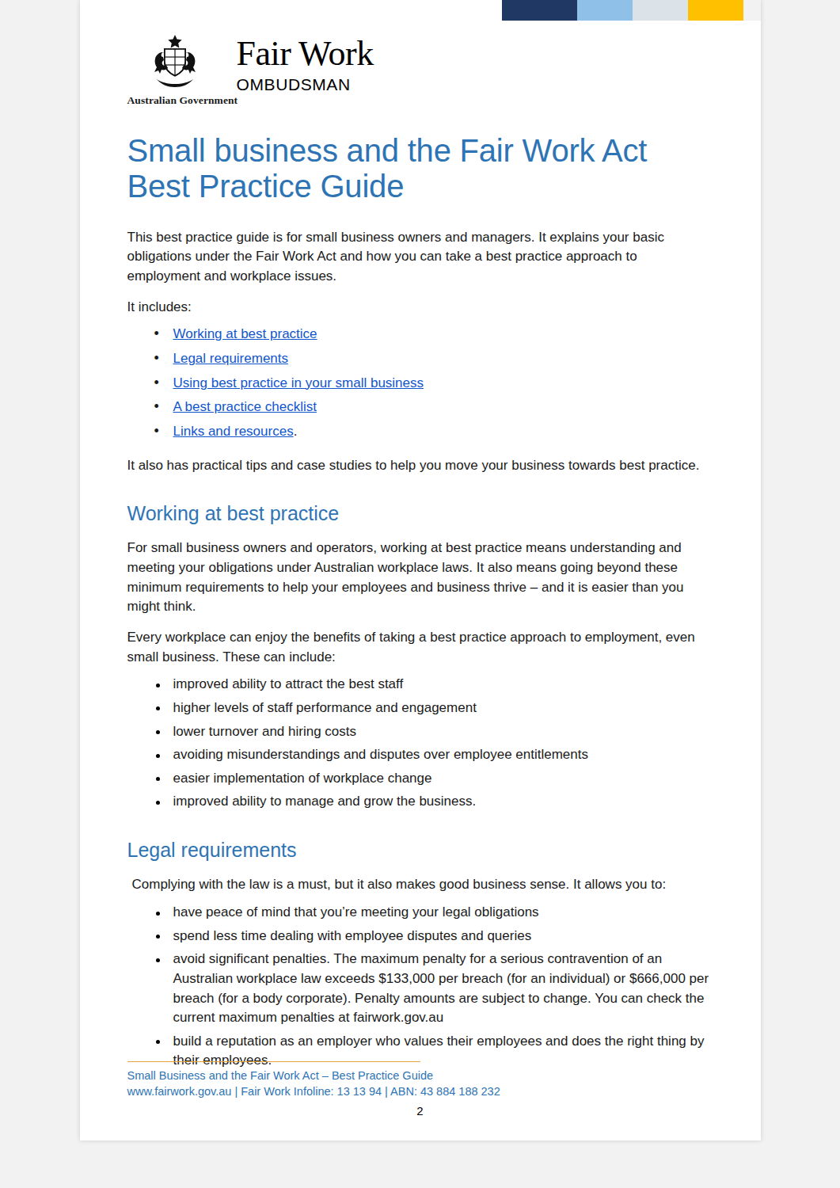Australian Government
Fair Work
OMBUDSMAN
Small business and the Fair Work Act
Best Practice Guide
This best practice guide is for small business owners and managers. It explains your basic obligations under the Fair Work Act and how you can take a best practice approach to employment and workplace issues.
It includes:
Working at best practice
Legal requirements
Using best practice in your small business
A best practice checklist
Links and resources.
It also has practical tips and case studies to help you move your business towards best practice.
Working at best practice
For small business owners and operators, working at best practice means understanding and meeting your obligations under Australian workplace laws. It also means going beyond these minimum requirements to help your employees and business thrive – and it is easier than you might think.
Every workplace can enjoy the benefits of taking a best practice approach to employment, even small business. These can include:
improved ability to attract the best staff
higher levels of staff performance and engagement
lower turnover and hiring costs
avoiding misunderstandings and disputes over employee entitlements
easier implementation of workplace change
improved ability to manage and grow the business.
Legal requirements
Complying with the law is a must, but it also makes good business sense. It allows you to:
have peace of mind that you’re meeting your legal obligations
spend less time dealing with employee disputes and queries
avoid significant penalties. The maximum penalty for a serious contravention of an Australian workplace law exceeds $133,000 per breach (for an individual) or $666,000 per breach (for a body corporate). Penalty amounts are subject to change. You can check the current maximum penalties at fairwork.gov.au
build a reputation as an employer who values their employees and does the right thing by their employees.
Small Business and the Fair Work Act – Best Practice Guide
www.fairwork.gov.au | Fair Work Infoline: 13 13 94 | ABN: 43 884 188 232
2